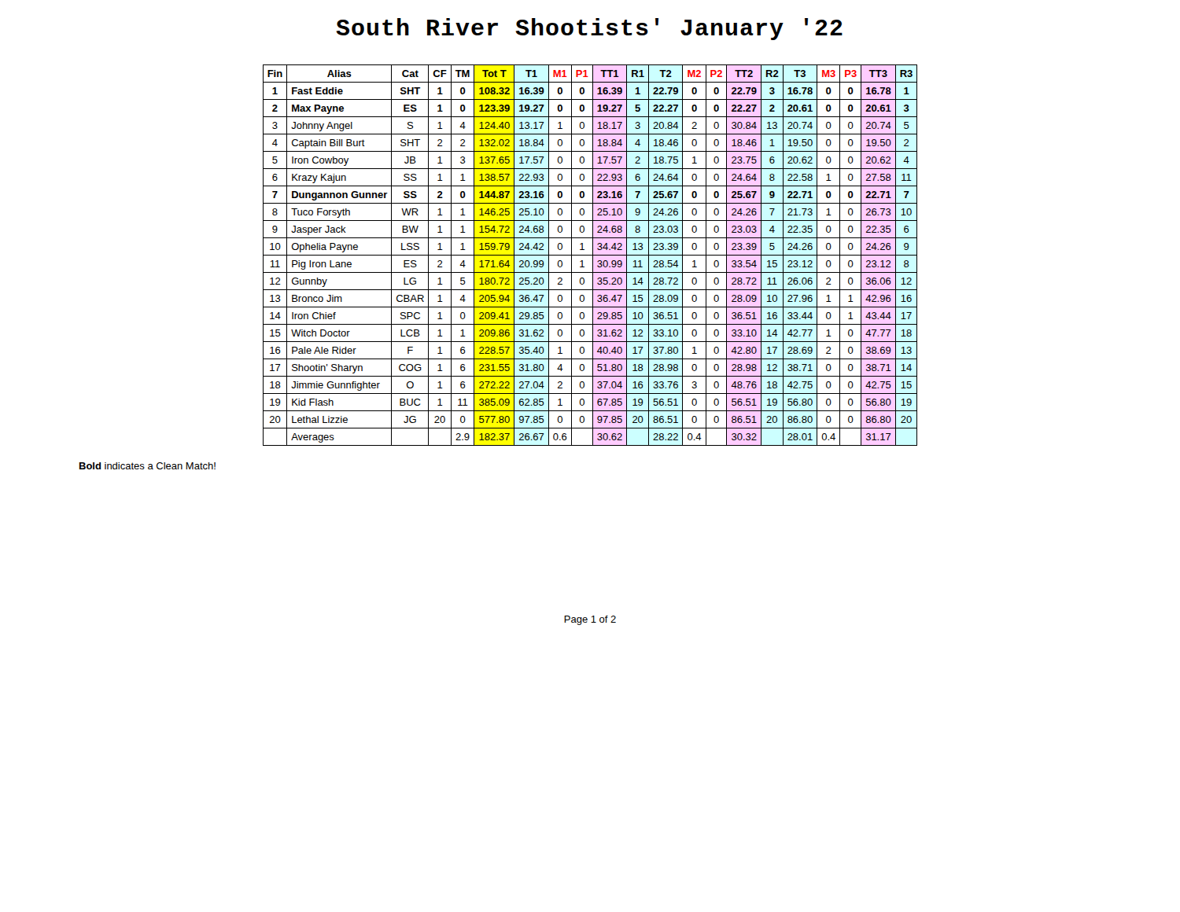South River Shootists' January '22
| Fin | Alias | Cat | CF | TM | Tot T | T1 | M1 | P1 | TT1 | R1 | T2 | M2 | P2 | TT2 | R2 | T3 | M3 | P3 | TT3 | R3 |
| --- | --- | --- | --- | --- | --- | --- | --- | --- | --- | --- | --- | --- | --- | --- | --- | --- | --- | --- | --- | --- |
| 1 | Fast Eddie | SHT | 1 | 0 | 108.32 | 16.39 | 0 | 0 | 16.39 | 1 | 22.79 | 0 | 0 | 22.79 | 3 | 16.78 | 0 | 0 | 16.78 | 1 |
| 2 | Max Payne | ES | 1 | 0 | 123.39 | 19.27 | 0 | 0 | 19.27 | 5 | 22.27 | 0 | 0 | 22.27 | 2 | 20.61 | 0 | 0 | 20.61 | 3 |
| 3 | Johnny Angel | S | 1 | 4 | 124.40 | 13.17 | 1 | 0 | 18.17 | 3 | 20.84 | 2 | 0 | 30.84 | 13 | 20.74 | 0 | 0 | 20.74 | 5 |
| 4 | Captain Bill Burt | SHT | 2 | 2 | 132.02 | 18.84 | 0 | 0 | 18.84 | 4 | 18.46 | 0 | 0 | 18.46 | 1 | 19.50 | 0 | 0 | 19.50 | 2 |
| 5 | Iron Cowboy | JB | 1 | 3 | 137.65 | 17.57 | 0 | 0 | 17.57 | 2 | 18.75 | 1 | 0 | 23.75 | 6 | 20.62 | 0 | 0 | 20.62 | 4 |
| 6 | Krazy Kajun | SS | 1 | 1 | 138.57 | 22.93 | 0 | 0 | 22.93 | 6 | 24.64 | 0 | 0 | 24.64 | 8 | 22.58 | 1 | 0 | 27.58 | 11 |
| 7 | Dungannon Gunner | SS | 2 | 0 | 144.87 | 23.16 | 0 | 0 | 23.16 | 7 | 25.67 | 0 | 0 | 25.67 | 9 | 22.71 | 0 | 0 | 22.71 | 7 |
| 8 | Tuco Forsyth | WR | 1 | 1 | 146.25 | 25.10 | 0 | 0 | 25.10 | 9 | 24.26 | 0 | 0 | 24.26 | 7 | 21.73 | 1 | 0 | 26.73 | 10 |
| 9 | Jasper Jack | BW | 1 | 1 | 154.72 | 24.68 | 0 | 0 | 24.68 | 8 | 23.03 | 0 | 0 | 23.03 | 4 | 22.35 | 0 | 0 | 22.35 | 6 |
| 10 | Ophelia Payne | LSS | 1 | 1 | 159.79 | 24.42 | 0 | 1 | 34.42 | 13 | 23.39 | 0 | 0 | 23.39 | 5 | 24.26 | 0 | 0 | 24.26 | 9 |
| 11 | Pig Iron Lane | ES | 2 | 4 | 171.64 | 20.99 | 0 | 1 | 30.99 | 11 | 28.54 | 1 | 0 | 33.54 | 15 | 23.12 | 0 | 0 | 23.12 | 8 |
| 12 | Gunnby | LG | 1 | 5 | 180.72 | 25.20 | 2 | 0 | 35.20 | 14 | 28.72 | 0 | 0 | 28.72 | 11 | 26.06 | 2 | 0 | 36.06 | 12 |
| 13 | Bronco Jim | CBAR | 1 | 4 | 205.94 | 36.47 | 0 | 0 | 36.47 | 15 | 28.09 | 0 | 0 | 28.09 | 10 | 27.96 | 1 | 1 | 42.96 | 16 |
| 14 | Iron Chief | SPC | 1 | 0 | 209.41 | 29.85 | 0 | 0 | 29.85 | 10 | 36.51 | 0 | 0 | 36.51 | 16 | 33.44 | 0 | 1 | 43.44 | 17 |
| 15 | Witch Doctor | LCB | 1 | 1 | 209.86 | 31.62 | 0 | 0 | 31.62 | 12 | 33.10 | 0 | 0 | 33.10 | 14 | 42.77 | 1 | 0 | 47.77 | 18 |
| 16 | Pale Ale Rider | F | 1 | 6 | 228.57 | 35.40 | 1 | 0 | 40.40 | 17 | 37.80 | 1 | 0 | 42.80 | 17 | 28.69 | 2 | 0 | 38.69 | 13 |
| 17 | Shootin' Sharyn | COG | 1 | 6 | 231.55 | 31.80 | 4 | 0 | 51.80 | 18 | 28.98 | 0 | 0 | 28.98 | 12 | 38.71 | 0 | 0 | 38.71 | 14 |
| 18 | Jimmie Gunnfighter | O | 1 | 6 | 272.22 | 27.04 | 2 | 0 | 37.04 | 16 | 33.76 | 3 | 0 | 48.76 | 18 | 42.75 | 0 | 0 | 42.75 | 15 |
| 19 | Kid Flash | BUC | 1 | 11 | 385.09 | 62.85 | 1 | 0 | 67.85 | 19 | 56.51 | 0 | 0 | 56.51 | 19 | 56.80 | 0 | 0 | 56.80 | 19 |
| 20 | Lethal Lizzie | JG | 20 | 0 | 577.80 | 97.85 | 0 | 0 | 97.85 | 20 | 86.51 | 0 | 0 | 86.51 | 20 | 86.80 | 0 | 0 | 86.80 | 20 |
| | Averages | | | 2.9 | 182.37 | 26.67 | 0.6 | | 30.62 | | 28.22 | 0.4 | | 30.32 | | 28.01 | 0.4 | | 31.17 | |
Bold indicates a Clean Match!
Page 1 of 2